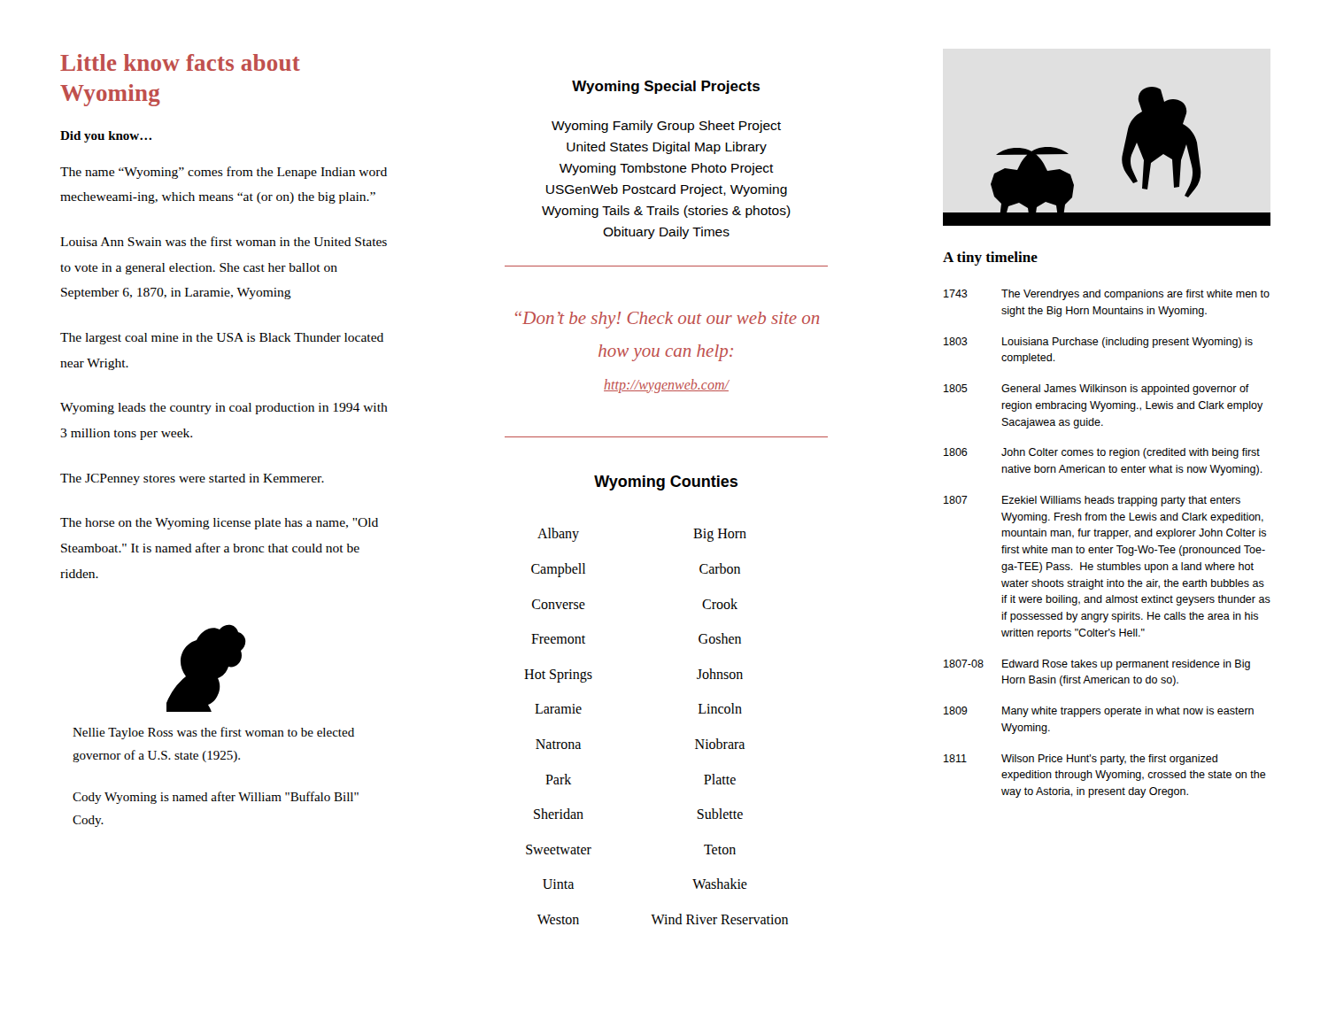Little know facts about Wyoming
Did you know…
The name “Wyoming” comes from the Lenape Indian word mecheweami-ing, which means “at (or on) the big plain.”
Louisa Ann Swain was the first woman in the United States to vote in a general election. She cast her ballot on September 6, 1870, in Laramie, Wyoming
The largest coal mine in the USA is Black Thunder located near Wright.
Wyoming leads the country in coal production in 1994 with 3 million tons per week.
The JCPenney stores were started in Kemmerer.
The horse on the Wyoming license plate has a name, "Old Steamboat." It is named after a bronc that could not be ridden.
Nellie Tayloe Ross was the first woman to be elected governor of a U.S. state (1925).
Cody Wyoming is named after William "Buffalo Bill" Cody.
Wyoming Special Projects
Wyoming Family Group Sheet Project
United States Digital Map Library
Wyoming Tombstone Photo Project
USGenWeb Postcard Project, Wyoming
Wyoming Tails & Trails (stories & photos)
Obituary Daily Times
“Don’t be shy! Check out our web site on how you can help:
http://wygenweb.com/
Wyoming Counties
| Albany | Big Horn |
| Campbell | Carbon |
| Converse | Crook |
| Freemont | Goshen |
| Hot Springs | Johnson |
| Laramie | Lincoln |
| Natrona | Niobrara |
| Park | Platte |
| Sheridan | Sublette |
| Sweetwater | Teton |
| Uinta | Washakie |
| Weston | Wind River Reservation |
A tiny timeline
| 1743 | The Verendryes and companions are first white men to sight the Big Horn Mountains in Wyoming. |
| 1803 | Louisiana Purchase (including present Wyoming) is completed. |
| 1805 | General James Wilkinson is appointed governor of region embracing Wyoming., Lewis and Clark employ Sacajawea as guide. |
| 1806 | John Colter comes to region (credited with being first native born American to enter what is now Wyoming). |
| 1807 | Ezekiel Williams heads trapping party that enters Wyoming. Fresh from the Lewis and Clark expedition, mountain man, fur trapper, and explorer John Colter is first white man to enter Tog-Wo-Tee (pronounced Toe-ga-TEE) Pass. He stumbles upon a land where hot water shoots straight into the air, the earth bubbles as if it were boiling, and almost extinct geysers thunder as if possessed by angry spirits. He calls the area in his written reports "Colter's Hell." |
| 1807-08 | Edward Rose takes up permanent residence in Big Horn Basin (first American to do so). |
| 1809 | Many white trappers operate in what now is eastern Wyoming. |
| 1811 | Wilson Price Hunt's party, the first organized expedition through Wyoming, crossed the state on the way to Astoria, in present day Oregon. |